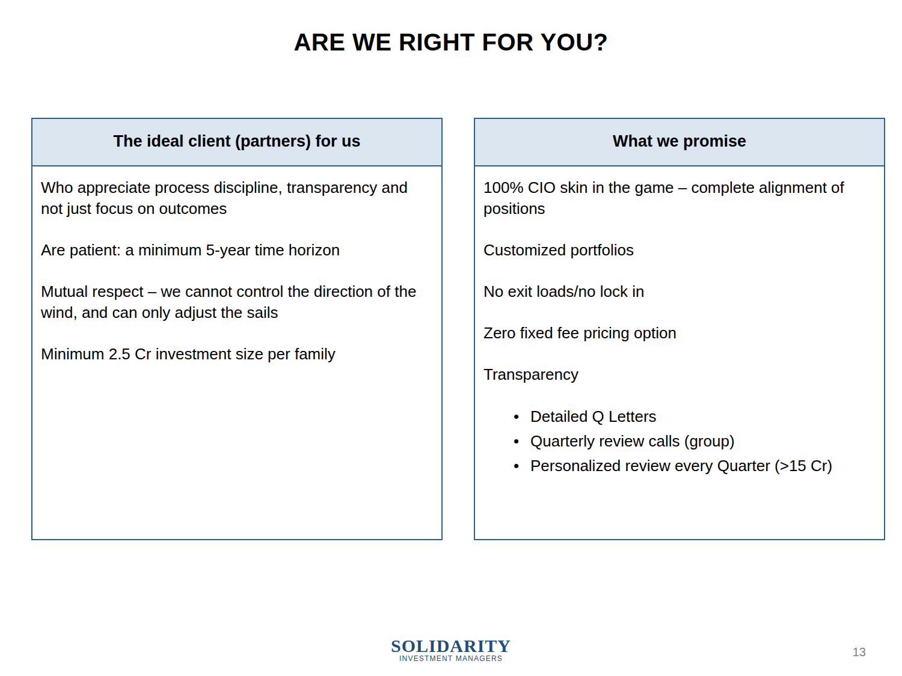ARE WE RIGHT FOR YOU?
The ideal client (partners) for us
Who appreciate process discipline, transparency and not just focus on outcomes
Are patient: a minimum 5-year time horizon
Mutual respect – we cannot control the direction of the wind, and can only adjust the sails
Minimum 2.5 Cr investment size per family
What we promise
100% CIO skin in the game – complete alignment of positions
Customized portfolios
No exit loads/no lock in
Zero fixed fee pricing option
Transparency
Detailed Q Letters
Quarterly review calls (group)
Personalized review every Quarter (>15 Cr)
SOLIDARITY
INVESTMENT MANAGERS
13